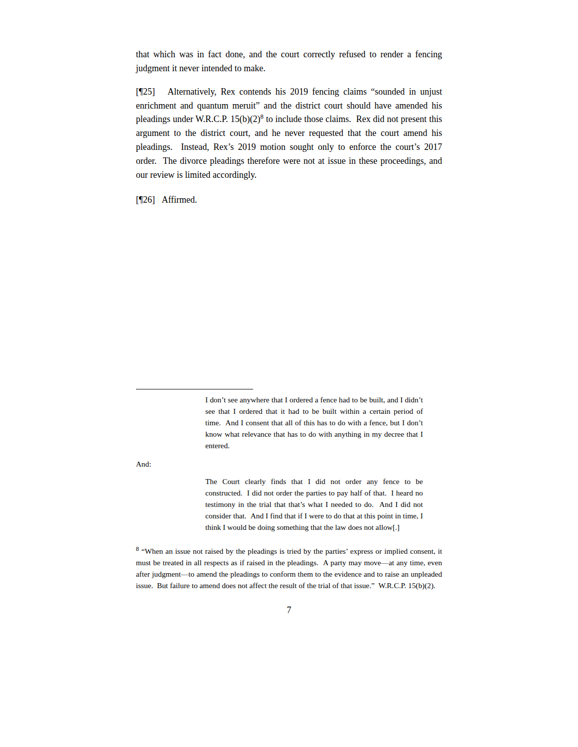that which was in fact done, and the court correctly refused to render a fencing judgment it never intended to make.
[¶25] Alternatively, Rex contends his 2019 fencing claims “sounded in unjust enrichment and quantum meruit” and the district court should have amended his pleadings under W.R.C.P. 15(b)(2)8 to include those claims. Rex did not present this argument to the district court, and he never requested that the court amend his pleadings. Instead, Rex’s 2019 motion sought only to enforce the court’s 2017 order. The divorce pleadings therefore were not at issue in these proceedings, and our review is limited accordingly.
[¶26] Affirmed.
I don’t see anywhere that I ordered a fence had to be built, and I didn’t see that I ordered that it had to be built within a certain period of time. And I consent that all of this has to do with a fence, but I don’t know what relevance that has to do with anything in my decree that I entered.
And:
The Court clearly finds that I did not order any fence to be constructed. I did not order the parties to pay half of that. I heard no testimony in the trial that that’s what I needed to do. And I did not consider that. And I find that if I were to do that at this point in time, I think I would be doing something that the law does not allow[.]
8 “When an issue not raised by the pleadings is tried by the parties’ express or implied consent, it must be treated in all respects as if raised in the pleadings. A party may move—at any time, even after judgment—to amend the pleadings to conform them to the evidence and to raise an unpleaded issue. But failure to amend does not affect the result of the trial of that issue.” W.R.C.P. 15(b)(2).
7